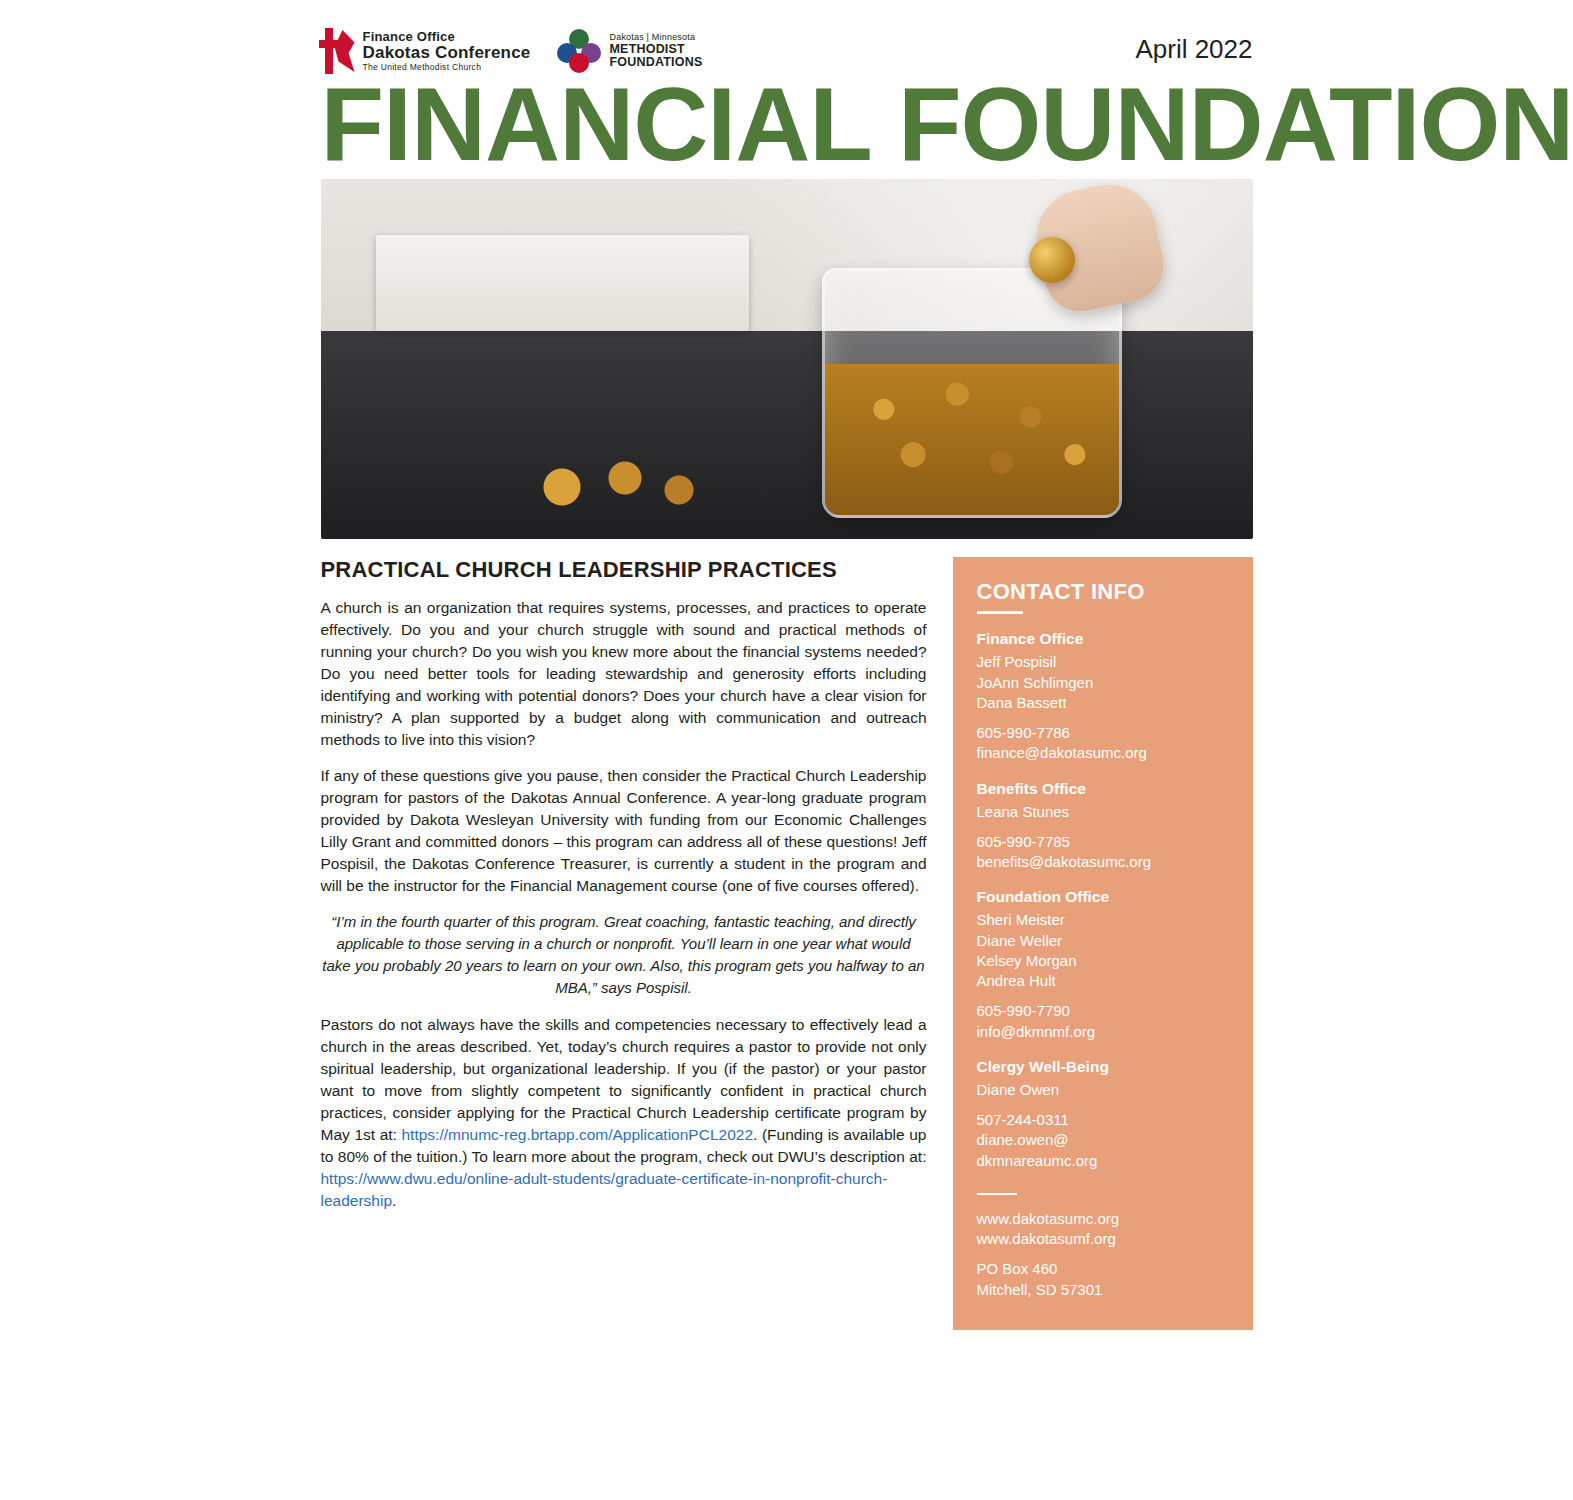Finance Office
Dakotas Conference
The United Methodist Church
Dakotas | Minnesota
METHODIST
FOUNDATIONS
April 2022
FINANCIAL FOUNDATIONS
Practical Church Leadership Practices
A church is an organization that requires systems, processes, and practices to operate effectively. Do you and your church struggle with sound and practical methods of running your church? Do you wish you knew more about the financial systems needed? Do you need better tools for leading stewardship and generosity efforts including identifying and working with potential donors? Does your church have a clear vision for ministry? A plan supported by a budget along with communication and outreach methods to live into this vision?
If any of these questions give you pause, then consider the Practical Church Leadership program for pastors of the Dakotas Annual Conference. A year-long graduate program provided by Dakota Wesleyan University with funding from our Economic Challenges Lilly Grant and committed donors – this program can address all of these questions! Jeff Pospisil, the Dakotas Conference Treasurer, is currently a student in the program and will be the instructor for the Financial Management course (one of five courses offered).
“I’m in the fourth quarter of this program. Great coaching, fantastic teaching, and directly applicable to those serving in a church or nonprofit. You’ll learn in one year what would take you probably 20 years to learn on your own. Also, this program gets you halfway to an MBA,” says Pospisil.
Pastors do not always have the skills and competencies necessary to effectively lead a church in the areas described. Yet, today’s church requires a pastor to provide not only spiritual leadership, but organizational leadership. If you (if the pastor) or your pastor want to move from slightly competent to significantly confident in practical church practices, consider applying for the Practical Church Leadership certificate program by May 1st at: https://mnumc-reg.brtapp.com/ApplicationPCL2022. (Funding is available up to 80% of the tuition.) To learn more about the program, check out DWU’s description at: https://www.dwu.edu/online-adult-students/graduate-certificate-in-nonprofit-church-leadership.
Contact Info
Finance Office
Jeff Pospisil
JoAnn Schlimgen
Dana Bassett
605-990-7786
finance@dakotasumc.org
Benefits Office
Leana Stunes
605-990-7785
benefits@dakotasumc.org
Foundation Office
Sheri Meister
Diane Weller
Kelsey Morgan
Andrea Hult
605-990-7790
info@dkmnmf.org
Clergy Well-Being
Diane Owen
507-244-0311
diane.owen@
dkmnareaumc.org
www.dakotasumc.org
www.dakotasumf.org
PO Box 460
Mitchell, SD 57301